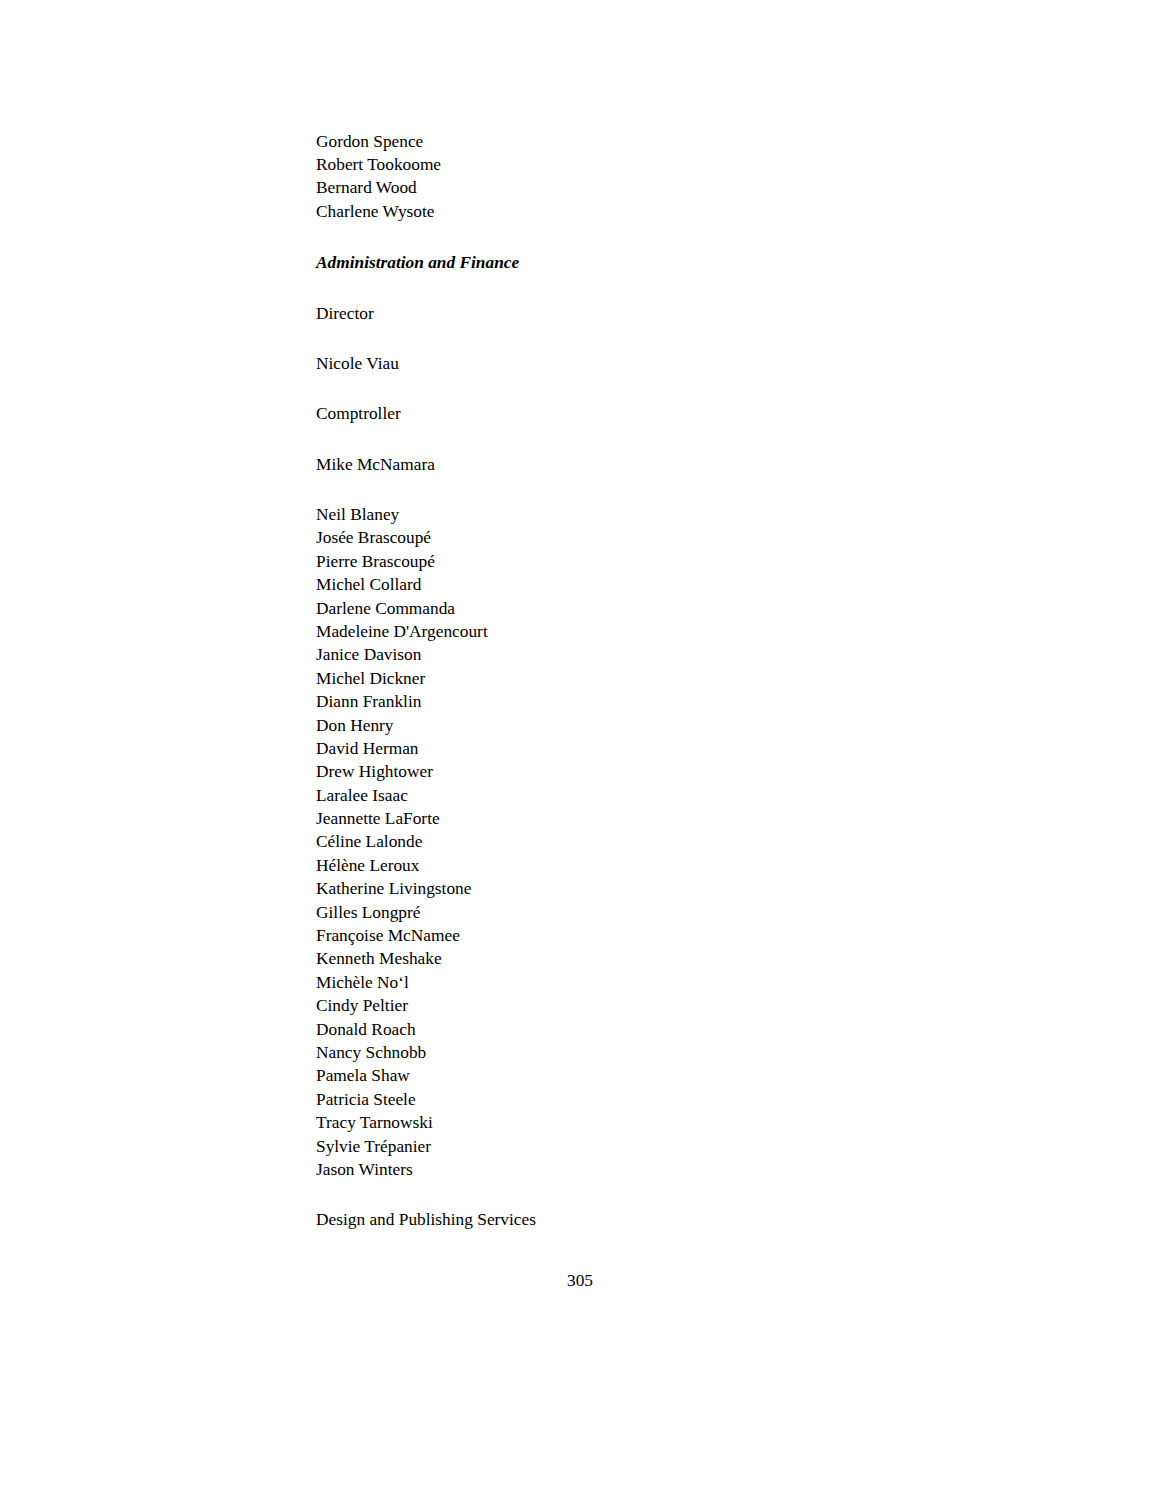Gordon Spence
Robert Tookoome
Bernard Wood
Charlene Wysote
Administration and Finance
Director
Nicole Viau
Comptroller
Mike McNamara
Neil Blaney
Josée Brascoupé
Pierre Brascoupé
Michel Collard
Darlene Commanda
Madeleine D'Argencourt
Janice Davison
Michel Dickner
Diann Franklin
Don Henry
David Herman
Drew Hightower
Laralee Isaac
Jeannette LaForte
Céline Lalonde
Hélène Leroux
Katherine Livingstone
Gilles Longpré
Françoise McNamee
Kenneth Meshake
Michèle No‘l
Cindy Peltier
Donald Roach
Nancy Schnobb
Pamela Shaw
Patricia Steele
Tracy Tarnowski
Sylvie Trépanier
Jason Winters
Design and Publishing Services
305